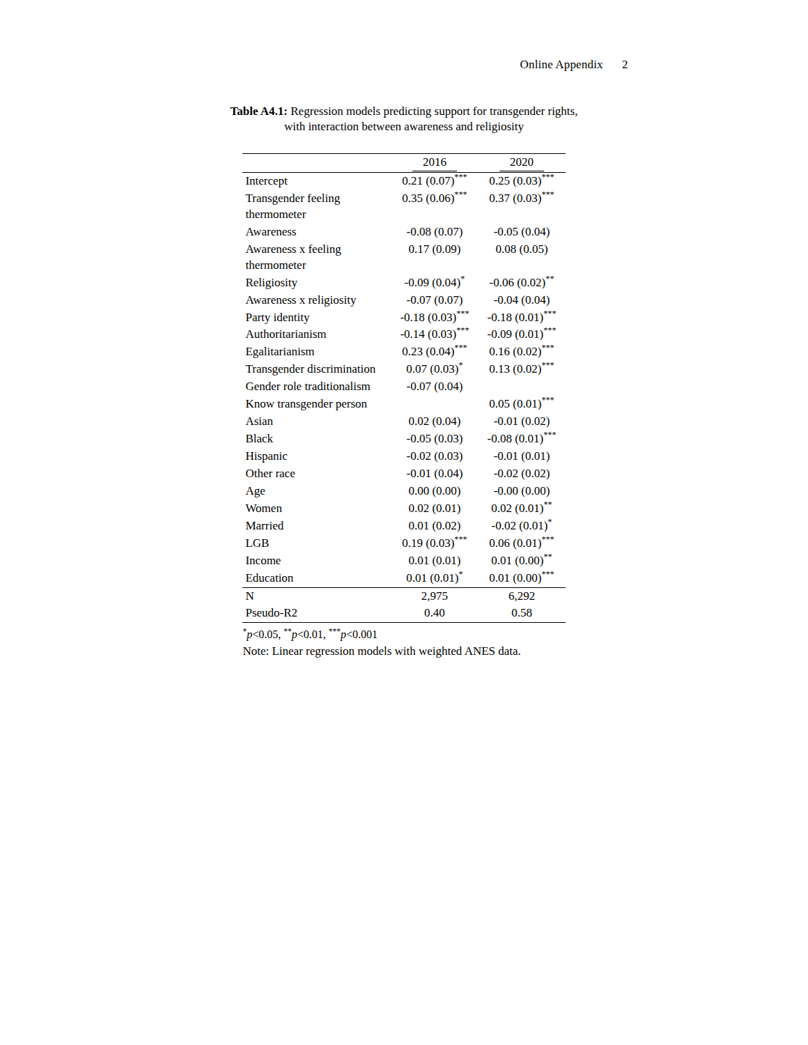Online Appendix2
Table A4.1: Regression models predicting support for transgender rights, with interaction between awareness and religiosity
| | 2016 | 2020 |
| --- | --- | --- |
| Intercept | 0.21 (0.07) *** | 0.25 (0.03) *** |
| Transgender feeling thermometer | 0.35 (0.06) *** | 0.37 (0.03) *** |
| Awareness | -0.08 (0.07) | -0.05 (0.04) |
| Awareness x feeling thermometer | 0.17 (0.09) | 0.08 (0.05) |
| Religiosity | -0.09 (0.04) * | -0.06 (0.02) ** |
| Awareness x religiosity | -0.07 (0.07) | -0.04 (0.04) |
| Party identity | -0.18 (0.03) *** | -0.18 (0.01) *** |
| Authoritarianism | -0.14 (0.03) *** | -0.09 (0.01) *** |
| Egalitarianism | 0.23 (0.04) *** | 0.16 (0.02) *** |
| Transgender discrimination | 0.07 (0.03) * | 0.13 (0.02) *** |
| Gender role traditionalism | -0.07 (0.04) | |
| Know transgender person | | 0.05 (0.01) *** |
| Asian | 0.02 (0.04) | -0.01 (0.02) |
| Black | -0.05 (0.03) | -0.08 (0.01) *** |
| Hispanic | -0.02 (0.03) | -0.01 (0.01) |
| Other race | -0.01 (0.04) | -0.02 (0.02) |
| Age | 0.00 (0.00) | -0.00 (0.00) |
| Women | 0.02 (0.01) | 0.02 (0.01) ** |
| Married | 0.01 (0.02) | -0.02 (0.01) * |
| LGB | 0.19 (0.03) *** | 0.06 (0.01) *** |
| Income | 0.01 (0.01) | 0.01 (0.00) ** |
| Education | 0.01 (0.01) * | 0.01 (0.00) *** |
| N | 2,975 | 6,292 |
| Pseudo-R2 | 0.40 | 0.58 |
*p<0.05, **p<0.01, ***p<0.001
Note: Linear regression models with weighted ANES data.